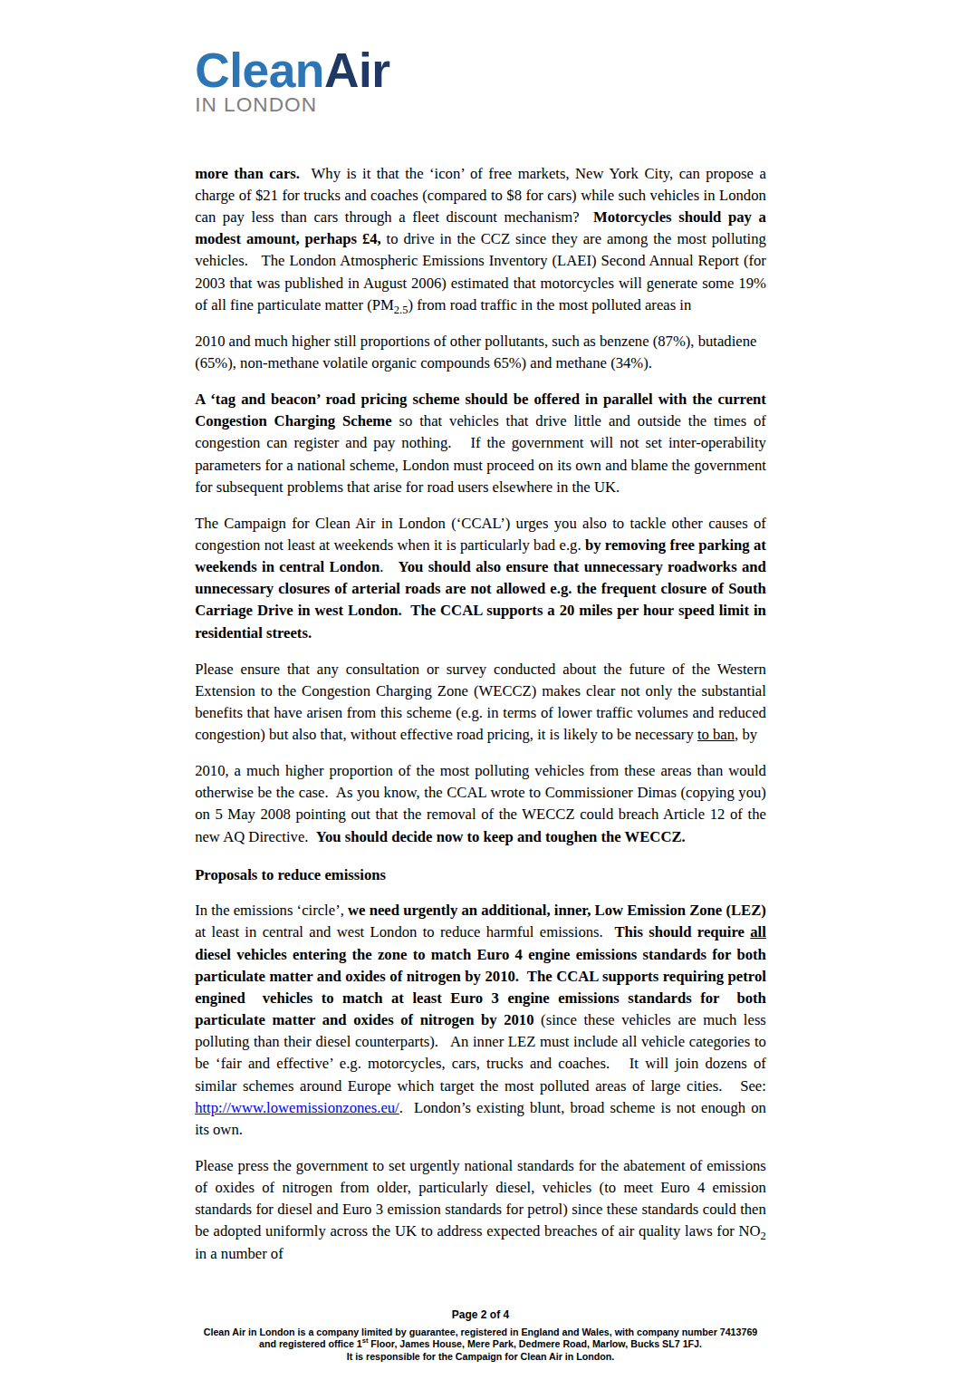Clean Air
IN LONDON
more than cars. Why is it that the ‘icon’ of free markets, New York City, can propose a charge of $21 for trucks and coaches (compared to $8 for cars) while such vehicles in London can pay less than cars through a fleet discount mechanism? Motorcycles should pay a modest amount, perhaps £4, to drive in the CCZ since they are among the most polluting vehicles. The London Atmospheric Emissions Inventory (LAEI) Second Annual Report (for 2003 that was published in August 2006) estimated that motorcycles will generate some 19% of all fine particulate matter (PM2.5) from road traffic in the most polluted areas in
2010 and much higher still proportions of other pollutants, such as benzene (87%), butadiene
(65%), non-methane volatile organic compounds 65%) and methane (34%).
A ‘tag and beacon’ road pricing scheme should be offered in parallel with the current Congestion Charging Scheme so that vehicles that drive little and outside the times of congestion can register and pay nothing. If the government will not set inter-operability parameters for a national scheme, London must proceed on its own and blame the government for subsequent problems that arise for road users elsewhere in the UK.
The Campaign for Clean Air in London (‘CCAL’) urges you also to tackle other causes of congestion not least at weekends when it is particularly bad e.g. by removing free parking at weekends in central London. You should also ensure that unnecessary roadworks and unnecessary closures of arterial roads are not allowed e.g. the frequent closure of South Carriage Drive in west London. The CCAL supports a 20 miles per hour speed limit in residential streets.
Please ensure that any consultation or survey conducted about the future of the Western Extension to the Congestion Charging Zone (WECCZ) makes clear not only the substantial benefits that have arisen from this scheme (e.g. in terms of lower traffic volumes and reduced congestion) but also that, without effective road pricing, it is likely to be necessary to ban, by
2010, a much higher proportion of the most polluting vehicles from these areas than would otherwise be the case. As you know, the CCAL wrote to Commissioner Dimas (copying you) on 5 May 2008 pointing out that the removal of the WECCZ could breach Article 12 of the new AQ Directive. You should decide now to keep and toughen the WECCZ.
Proposals to reduce emissions
In the emissions ‘circle’, we need urgently an additional, inner, Low Emission Zone (LEZ) at least in central and west London to reduce harmful emissions. This should require all diesel vehicles entering the zone to match Euro 4 engine emissions standards for both particulate matter and oxides of nitrogen by 2010. The CCAL supports requiring petrol engined vehicles to match at least Euro 3 engine emissions standards for both particulate matter and oxides of nitrogen by 2010 (since these vehicles are much less polluting than their diesel counterparts). An inner LEZ must include all vehicle categories to be ‘fair and effective’ e.g. motorcycles, cars, trucks and coaches. It will join dozens of similar schemes around Europe which target the most polluted areas of large cities. See: http://www.lowemissionzones.eu/. London’s existing blunt, broad scheme is not enough on its own.
Please press the government to set urgently national standards for the abatement of emissions of oxides of nitrogen from older, particularly diesel, vehicles (to meet Euro 4 emission standards for diesel and Euro 3 emission standards for petrol) since these standards could then be adopted uniformly across the UK to address expected breaches of air quality laws for NO2 in a number of
Page 2 of 4
Clean Air in London is a company limited by guarantee, registered in England and Wales, with company number 7413769 and registered office 1st Floor, James House, Mere Park, Dedmere Road, Marlow, Bucks SL7 1FJ.
It is responsible for the Campaign for Clean Air in London.